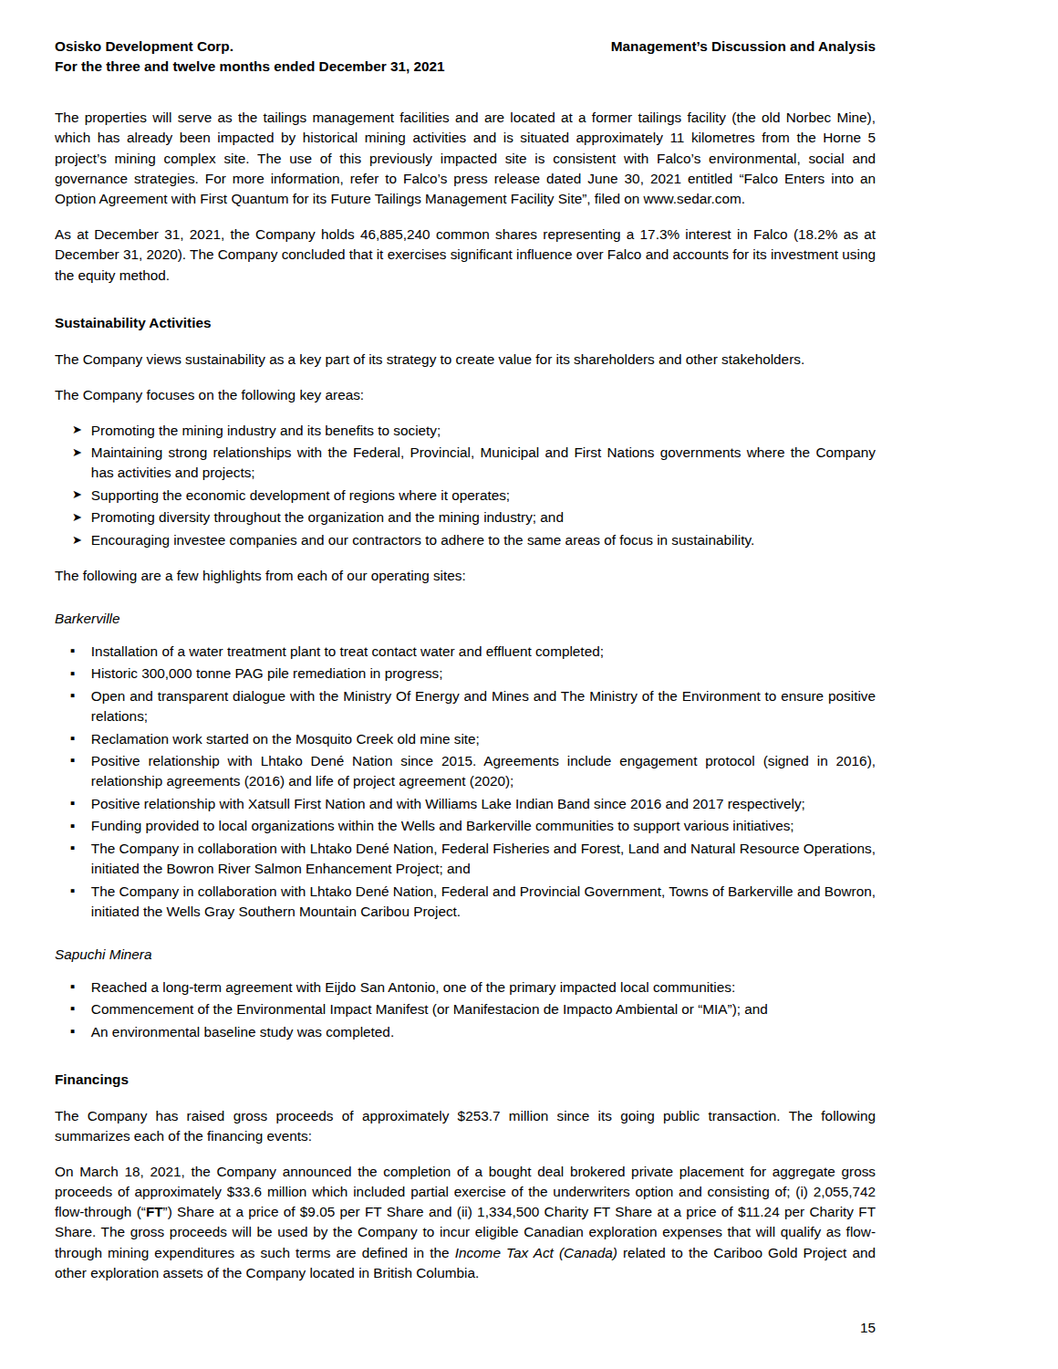Osisko Development Corp.
For the three and twelve months ended December 31, 2021
Management’s Discussion and Analysis
The properties will serve as the tailings management facilities and are located at a former tailings facility (the old Norbec Mine), which has already been impacted by historical mining activities and is situated approximately 11 kilometres from the Horne 5 project’s mining complex site. The use of this previously impacted site is consistent with Falco’s environmental, social and governance strategies. For more information, refer to Falco’s press release dated June 30, 2021 entitled “Falco Enters into an Option Agreement with First Quantum for its Future Tailings Management Facility Site”, filed on www.sedar.com.
As at December 31, 2021, the Company holds 46,885,240 common shares representing a 17.3% interest in Falco (18.2% as at December 31, 2020). The Company concluded that it exercises significant influence over Falco and accounts for its investment using the equity method.
Sustainability Activities
The Company views sustainability as a key part of its strategy to create value for its shareholders and other stakeholders.
The Company focuses on the following key areas:
Promoting the mining industry and its benefits to society;
Maintaining strong relationships with the Federal, Provincial, Municipal and First Nations governments where the Company has activities and projects;
Supporting the economic development of regions where it operates;
Promoting diversity throughout the organization and the mining industry; and
Encouraging investee companies and our contractors to adhere to the same areas of focus in sustainability.
The following are a few highlights from each of our operating sites:
Barkerville
Installation of a water treatment plant to treat contact water and effluent completed;
Historic 300,000 tonne PAG pile remediation in progress;
Open and transparent dialogue with the Ministry Of Energy and Mines and The Ministry of the Environment to ensure positive relations;
Reclamation work started on the Mosquito Creek old mine site;
Positive relationship with Lhtako Dené Nation since 2015. Agreements include engagement protocol (signed in 2016), relationship agreements (2016) and life of project agreement (2020);
Positive relationship with Xatsull First Nation and with Williams Lake Indian Band since 2016 and 2017 respectively;
Funding provided to local organizations within the Wells and Barkerville communities to support various initiatives;
The Company in collaboration with Lhtako Dené Nation, Federal Fisheries and Forest, Land and Natural Resource Operations, initiated the Bowron River Salmon Enhancement Project; and
The Company in collaboration with Lhtako Dené Nation, Federal and Provincial Government, Towns of Barkerville and Bowron, initiated the Wells Gray Southern Mountain Caribou Project.
Sapuchi Minera
Reached a long-term agreement with Eijdo San Antonio, one of the primary impacted local communities:
Commencement of the Environmental Impact Manifest (or Manifestacion de Impacto Ambiental or “MIA”); and
An environmental baseline study was completed.
Financings
The Company has raised gross proceeds of approximately $253.7 million since its going public transaction. The following summarizes each of the financing events:
On March 18, 2021, the Company announced the completion of a bought deal brokered private placement for aggregate gross proceeds of approximately $33.6 million which included partial exercise of the underwriters option and consisting of; (i) 2,055,742 flow-through (“FT”) Share at a price of $9.05 per FT Share and (ii) 1,334,500 Charity FT Share at a price of $11.24 per Charity FT Share. The gross proceeds will be used by the Company to incur eligible Canadian exploration expenses that will qualify as flow-through mining expenditures as such terms are defined in the Income Tax Act (Canada) related to the Cariboo Gold Project and other exploration assets of the Company located in British Columbia.
15